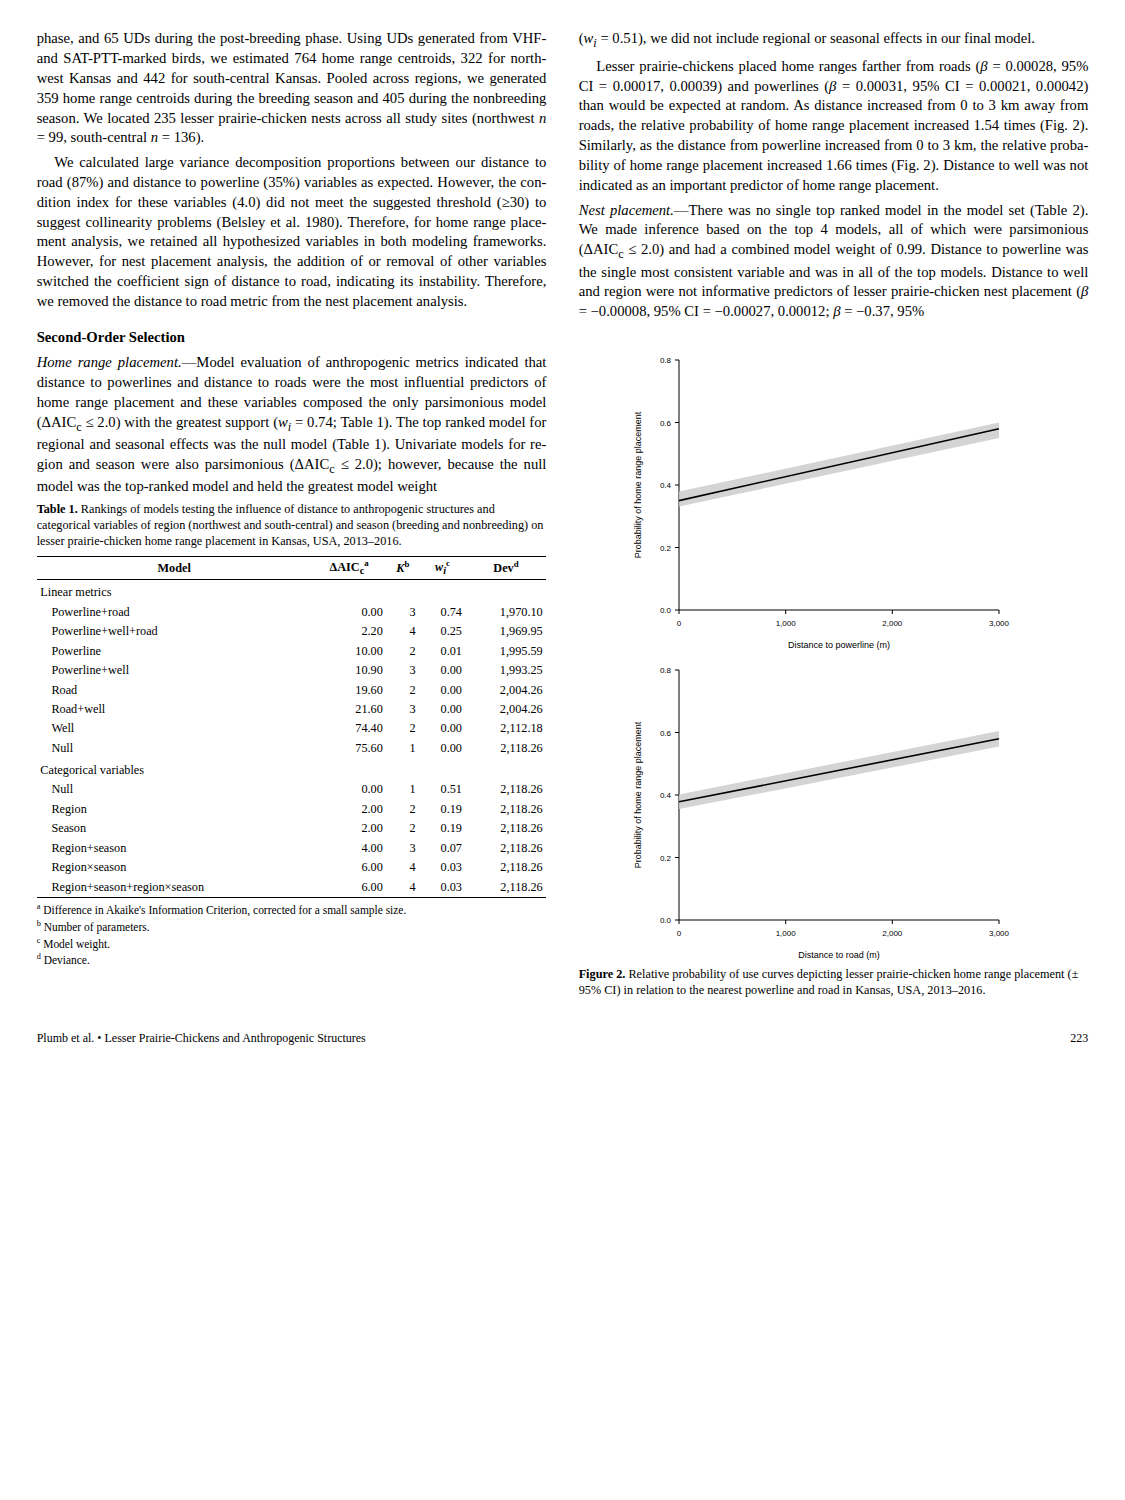phase, and 65 UDs during the post-breeding phase. Using UDs generated from VHF- and SAT-PTT-marked birds, we estimated 764 home range centroids, 322 for northwest Kansas and 442 for south-central Kansas. Pooled across regions, we generated 359 home range centroids during the breeding season and 405 during the nonbreeding season. We located 235 lesser prairie-chicken nests across all study sites (northwest n = 99, south-central n = 136).
We calculated large variance decomposition proportions between our distance to road (87%) and distance to powerline (35%) variables as expected. However, the condition index for these variables (4.0) did not meet the suggested threshold (≥30) to suggest collinearity problems (Belsley et al. 1980). Therefore, for home range placement analysis, we retained all hypothesized variables in both modeling frameworks. However, for nest placement analysis, the addition of or removal of other variables switched the coefficient sign of distance to road, indicating its instability. Therefore, we removed the distance to road metric from the nest placement analysis.
Second-Order Selection
Home range placement.—Model evaluation of anthropogenic metrics indicated that distance to powerlines and distance to roads were the most influential predictors of home range placement and these variables composed the only parsimonious model (ΔAICc ≤ 2.0) with the greatest support (wi = 0.74; Table 1). The top ranked model for regional and seasonal effects was the null model (Table 1). Univariate models for region and season were also parsimonious (ΔAICc ≤ 2.0); however, because the null model was the top-ranked model and held the greatest model weight
Table 1. Rankings of models testing the influence of distance to anthropogenic structures and categorical variables of region (northwest and south-central) and season (breeding and nonbreeding) on lesser prairie-chicken home range placement in Kansas, USA, 2013–2016.
| Model | ΔAIC c a | K b | w i c | Dev d |
| --- | --- | --- | --- | --- |
| Linear metrics |
| Powerline+road | 0.00 | 3 | 0.74 | 1,970.10 |
| Powerline+well+road | 2.20 | 4 | 0.25 | 1,969.95 |
| Powerline | 10.00 | 2 | 0.01 | 1,995.59 |
| Powerline+well | 10.90 | 3 | 0.00 | 1,993.25 |
| Road | 19.60 | 2 | 0.00 | 2,004.26 |
| Road+well | 21.60 | 3 | 0.00 | 2,004.26 |
| Well | 74.40 | 2 | 0.00 | 2,112.18 |
| Null | 75.60 | 1 | 0.00 | 2,118.26 |
| Categorical variables |
| Null | 0.00 | 1 | 0.51 | 2,118.26 |
| Region | 2.00 | 2 | 0.19 | 2,118.26 |
| Season | 2.00 | 2 | 0.19 | 2,118.26 |
| Region+season | 4.00 | 3 | 0.07 | 2,118.26 |
| Region×season | 6.00 | 4 | 0.03 | 2,118.26 |
| Region+season+region×season | 6.00 | 4 | 0.03 | 2,118.26 |
a Difference in Akaike's Information Criterion, corrected for a small sample size.
b Number of parameters.
c Model weight.
d Deviance.
(wi = 0.51), we did not include regional or seasonal effects in our final model.
Lesser prairie-chickens placed home ranges farther from roads (β = 0.00028, 95% CI = 0.00017, 0.00039) and powerlines (β = 0.00031, 95% CI = 0.00021, 0.00042) than would be expected at random. As distance increased from 0 to 3 km away from roads, the relative probability of home range placement increased 1.54 times (Fig. 2). Similarly, as the distance from powerline increased from 0 to 3 km, the relative probability of home range placement increased 1.66 times (Fig. 2). Distance to well was not indicated as an important predictor of home range placement.
Nest placement.—There was no single top ranked model in the model set (Table 2). We made inference based on the top 4 models, all of which were parsimonious (ΔAICc ≤ 2.0) and had a combined model weight of 0.99. Distance to powerline was the single most consistent variable and was in all of the top models. Distance to well and region were not informative predictors of lesser prairie-chicken nest placement (β = −0.00008, 95% CI = −0.00027, 0.00012; β = −0.37, 95%
0.0 0.2 0.4 0.6 0.8 0 1,000 2,000 3,000 Distance to powerline (m) Probability of home range placement 0.0 0.2 0.4 0.6 0.8 0 1,000 2,000 3,000 Distance to road (m) Probability of home range placement
Figure 2. Relative probability of use curves depicting lesser prairie-chicken home range placement (± 95% CI) in relation to the nearest powerline and road in Kansas, USA, 2013–2016.
Plumb et al. • Lesser Prairie-Chickens and Anthropogenic Structures
223